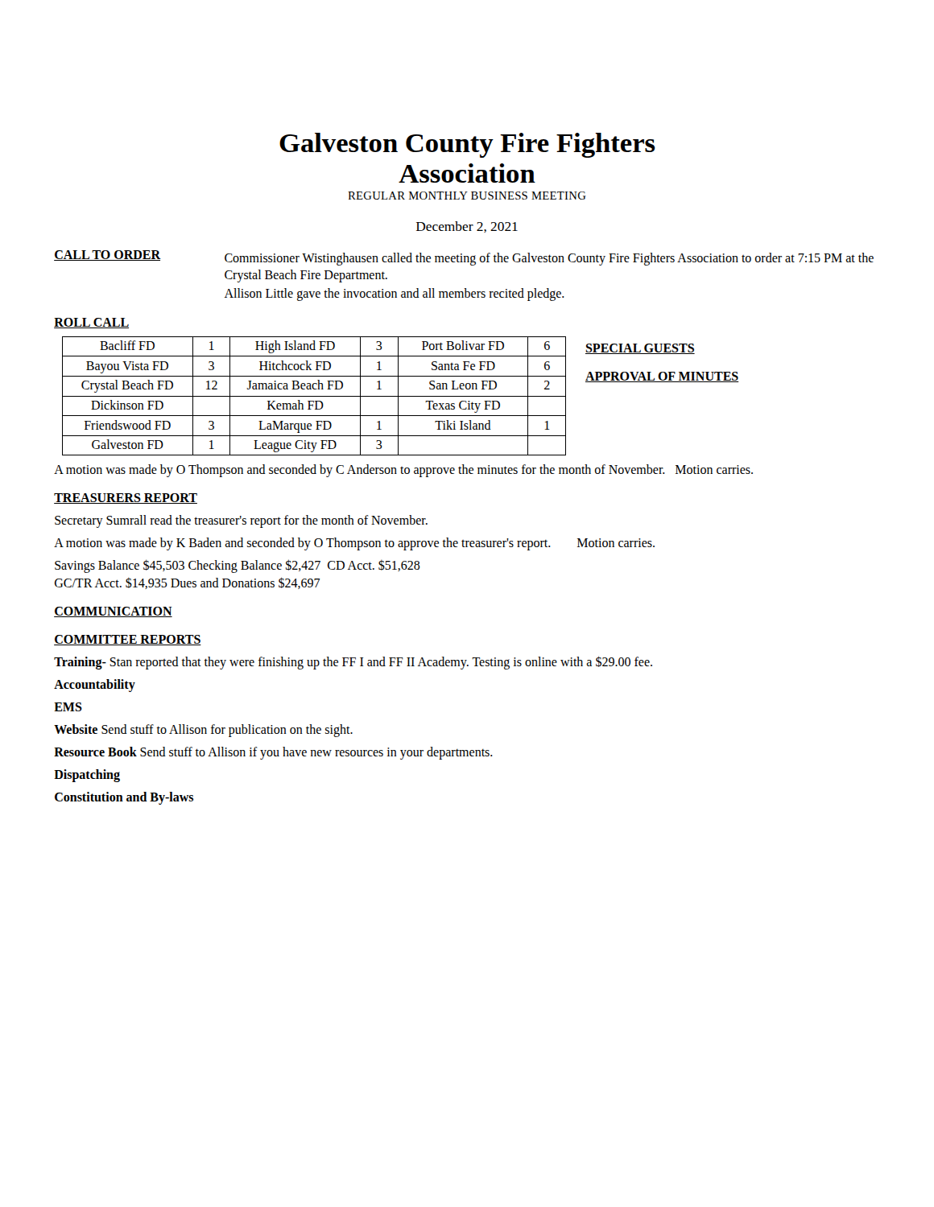Galveston County Fire Fighters
Association
REGULAR MONTHLY BUSINESS MEETING
December 2, 2021
CALL TO ORDER
Commissioner Wistinghausen called the meeting of the Galveston County Fire Fighters Association to order at 7:15 PM at the Crystal Beach Fire Department.
Allison Little gave the invocation and all members recited pledge.
ROLL CALL
| Bacliff FD | 1 | High Island FD | 3 | Port Bolivar FD | 6 |
| Bayou Vista FD | 3 | Hitchcock FD | 1 | Santa Fe FD | 6 |
| Crystal Beach FD | 12 | Jamaica Beach FD | 1 | San Leon FD | 2 |
| Dickinson FD | | Kemah FD | | Texas City FD | |
| Friendswood FD | 3 | LaMarque FD | 1 | Tiki Island | 1 |
| Galveston FD | 1 | League City FD | 3 | | |
SPECIAL GUESTS
APPROVAL OF MINUTES
A motion was made by O Thompson and seconded by C Anderson to approve the minutes for the month of November. Motion carries.
TREASURERS REPORT
Secretary Sumrall read the treasurer's report for the month of November.
A motion was made by K Baden and seconded by O Thompson to approve the treasurer's report. Motion carries.
Savings Balance $45,503 Checking Balance $2,427 CD Acct. $51,628
GC/TR Acct. $14,935 Dues and Donations $24,697
COMMUNICATION
COMMITTEE REPORTS
Training- Stan reported that they were finishing up the FF I and FF II Academy. Testing is online with a $29.00 fee.
Accountability
EMS
Website Send stuff to Allison for publication on the sight.
Resource Book Send stuff to Allison if you have new resources in your departments.
Dispatching
Constitution and By-laws